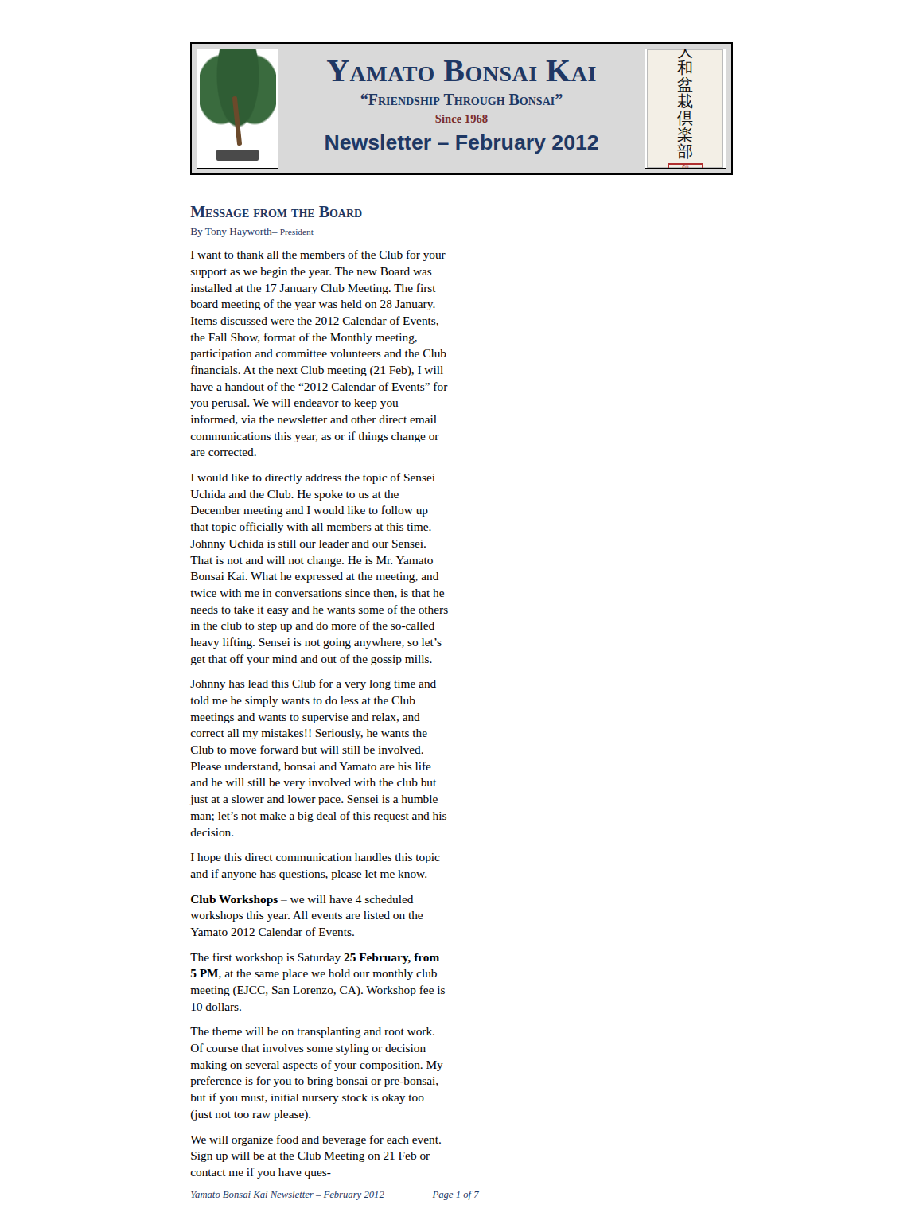Yamato Bonsai Kai
“Friendship Through Bonsai”
Since 1968
Newsletter – February 2012
大
和
盆
栽
倶
楽
部
印
Message from the Board
By Tony Hayworth– President
I want to thank all the members of the Club for your support as we begin the year. The new Board was installed at the 17 January Club Meeting. The first board meeting of the year was held on 28 January. Items discussed were the 2012 Calendar of Events, the Fall Show, format of the Monthly meeting, participation and committee volunteers and the Club financials. At the next Club meeting (21 Feb), I will have a handout of the “2012 Calendar of Events” for you perusal. We will endeavor to keep you informed, via the newsletter and other direct email communications this year, as or if things change or are corrected.
I would like to directly address the topic of Sensei Uchida and the Club. He spoke to us at the December meeting and I would like to follow up that topic officially with all members at this time. Johnny Uchida is still our leader and our Sensei. That is not and will not change. He is Mr. Yamato Bonsai Kai. What he expressed at the meeting, and twice with me in conversations since then, is that he needs to take it easy and he wants some of the others in the club to step up and do more of the so-called heavy lifting. Sensei is not going anywhere, so let’s get that off your mind and out of the gossip mills.
Johnny has lead this Club for a very long time and told me he simply wants to do less at the Club meetings and wants to supervise and relax, and correct all my mistakes!! Seriously, he wants the Club to move forward but will still be involved. Please understand, bonsai and Yamato are his life and he will still be very involved with the club but just at a slower and lower pace. Sensei is a humble man; let’s not make a big deal of this request and his decision.
I hope this direct communication handles this topic and if anyone has questions, please let me know.
Club Workshops – we will have 4 scheduled workshops this year. All events are listed on the Yamato 2012 Calendar of Events.
The first workshop is Saturday 25 February, from 5 PM, at the same place we hold our monthly club meeting (EJCC, San Lorenzo, CA). Workshop fee is 10 dollars.
The theme will be on transplanting and root work. Of course that involves some styling or decision making on several aspects of your composition. My preference is for you to bring bonsai or pre-bonsai, but if you must, initial nursery stock is okay too (just not too raw please).
We will organize food and beverage for each event. Sign up will be at the Club Meeting on 21 Feb or contact me if you have ques-
Yamato Bonsai Kai Newsletter – February 2012 Page 1 of 7